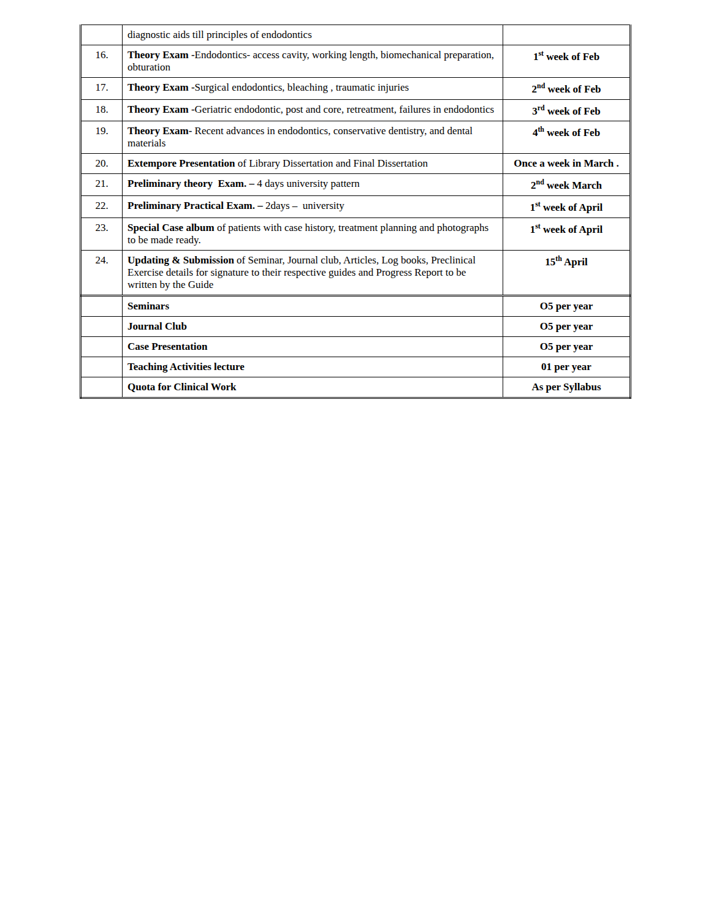| | diagnostic aids till principles of endodontics | |
| 16. | Theory Exam - Endodontics- access cavity, working length, biomechanical preparation, obturation | 1 st week of Feb |
| 17. | Theory Exam - Surgical endodontics, bleaching , traumatic injuries | 2 nd week of Feb |
| 18. | Theory Exam - Geriatric endodontic, post and core, retreatment, failures in endodontics | 3 rd week of Feb |
| 19. | Theory Exam- Recent advances in endodontics, conservative dentistry, and dental materials | 4 th week of Feb |
| 20. | Extempore Presentation of Library Dissertation and Final Dissertation | Once a week in March . |
| 21. | Preliminary theory Exam. – 4 days university pattern | 2 nd week March |
| 22. | Preliminary Practical Exam. – 2days – university | 1 st week of April |
| 23. | Special Case album of patients with case history, treatment planning and photographs to be made ready. | 1 st week of April |
| 24. | Updating & Submission of Seminar, Journal club, Articles, Log books, Preclinical Exercise details for signature to their respective guides and Progress Report to be written by the Guide | 15 th April |
| | Seminars | O5 per year |
| | Journal Club | O5 per year |
| | Case Presentation | O5 per year |
| | Teaching Activities lecture | 01 per year |
| | Quota for Clinical Work | As per Syllabus |